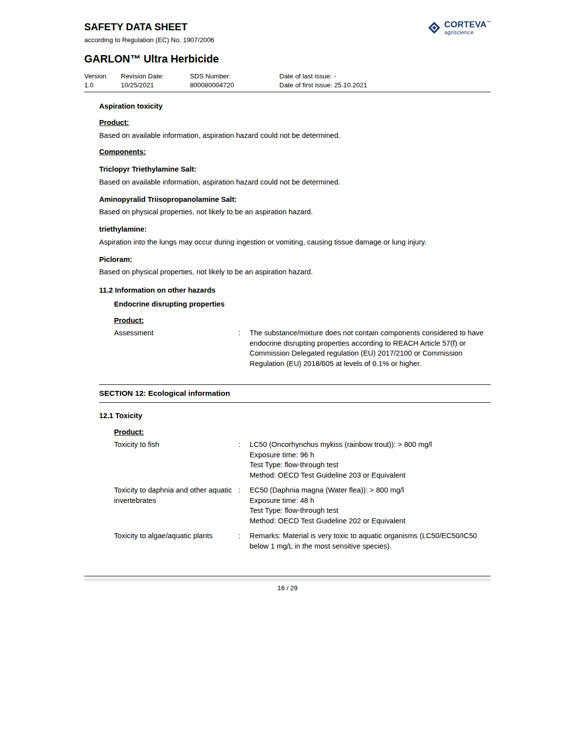CORTEVA™
agriscience
SAFETY DATA SHEET
according to Regulation (EC) No. 1907/2006
GARLON™ Ultra Herbicide
| Version 1.0 | Revision Date: 10/25/2021 | SDS Number: 800080004720 | Date of last issue: - Date of first issue: 25.10.2021 |
Aspiration toxicity
Product:
Based on available information, aspiration hazard could not be determined.
Components:
Triclopyr Triethylamine Salt:
Based on available information, aspiration hazard could not be determined.
Aminopyralid Triisopropanolamine Salt:
Based on physical properties, not likely to be an aspiration hazard.
triethylamine:
Aspiration into the lungs may occur during ingestion or vomiting, causing tissue damage or lung injury.
Picloram:
Based on physical properties, not likely to be an aspiration hazard.
11.2 Information on other hazards
Endocrine disrupting properties
Product:
| Assessment | : | The substance/mixture does not contain components considered to have endocrine disrupting properties according to REACH Article 57(f) or Commission Delegated regulation (EU) 2017/2100 or Commission Regulation (EU) 2018/605 at levels of 0.1% or higher. |
SECTION 12: Ecological information
12.1 Toxicity
Product:
| Toxicity to fish | : | LC50 (Oncorhynchus mykiss (rainbow trout)): > 800 mg/l Exposure time: 96 h Test Type: flow-through test Method: OECD Test Guideline 203 or Equivalent |
| Toxicity to daphnia and other aquatic invertebrates | : | EC50 (Daphnia magna (Water flea)): > 800 mg/l Exposure time: 48 h Test Type: flow-through test Method: OECD Test Guideline 202 or Equivalent |
| Toxicity to algae/aquatic plants | : | Remarks: Material is very toxic to aquatic organisms (LC50/EC50/IC50 below 1 mg/L in the most sensitive species). |
16 / 29